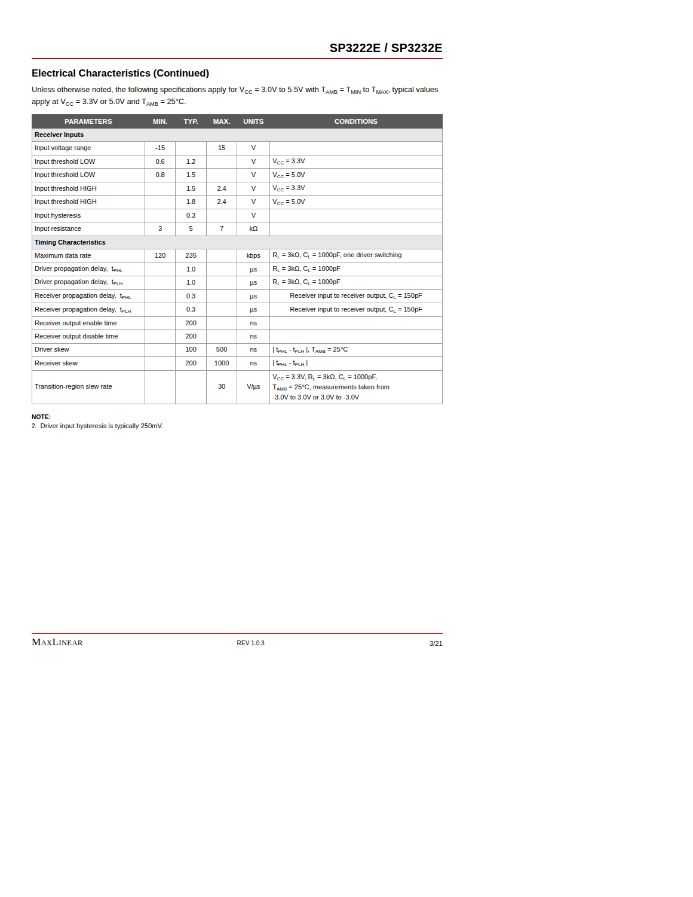SP3222E / SP3232E
Electrical Characteristics (Continued)
Unless otherwise noted, the following specifications apply for VCC = 3.0V to 5.5V with TAMB = TMIN to TMAX, typical values apply at VCC = 3.3V or 5.0V and TAMB = 25°C.
| PARAMETERS | MIN. | TYP. | MAX. | UNITS | CONDITIONS |
| --- | --- | --- | --- | --- | --- |
| Receiver Inputs |
| Input voltage range | -15 | | 15 | V | |
| Input threshold LOW | 0.6 | 1.2 | | V | V CC = 3.3V |
| Input threshold LOW | 0.8 | 1.5 | | V | V CC = 5.0V |
| Input threshold HIGH | | 1.5 | 2.4 | V | V CC = 3.3V |
| Input threshold HIGH | | 1.8 | 2.4 | V | V CC = 5.0V |
| Input hysteresis | | 0.3 | | V | |
| Input resistance | 3 | 5 | 7 | kΩ | |
| Timing Characteristics |
| Maximum data rate | 120 | 235 | | kbps | R L = 3kΩ, C L = 1000pF, one driver switching |
| Driver propagation delay, t PHL | | 1.0 | | µs | R L = 3kΩ, C L = 1000pF |
| Driver propagation delay, t PLH | | 1.0 | | µs | R L = 3kΩ, C L = 1000pF |
| Receiver propagation delay, t PHL | | 0.3 | | µs | Receiver input to receiver output, C L = 150pF |
| Receiver propagation delay, t PLH | | 0.3 | | µs | Receiver input to receiver output, C L = 150pF |
| Receiver output enable time | | 200 | | ns | |
| Receiver output disable time | | 200 | | ns | |
| Driver skew | | 100 | 500 | ns | / t PHL - t PLH /, T AMB = 25°C |
| Receiver skew | | 200 | 1000 | ns | / t PHL - t PLH / |
| Transition-region slew rate | | | 30 | V/µs | V CC = 3.3V, R L = 3kΩ, C L = 1000pF, T AMB = 25°C, measurements taken from -3.0V to 3.0V or 3.0V to -3.0V |
NOTE:
2. Driver input hysteresis is typically 250mV.
MAXLINEAR
REV 1.0.3
3/21